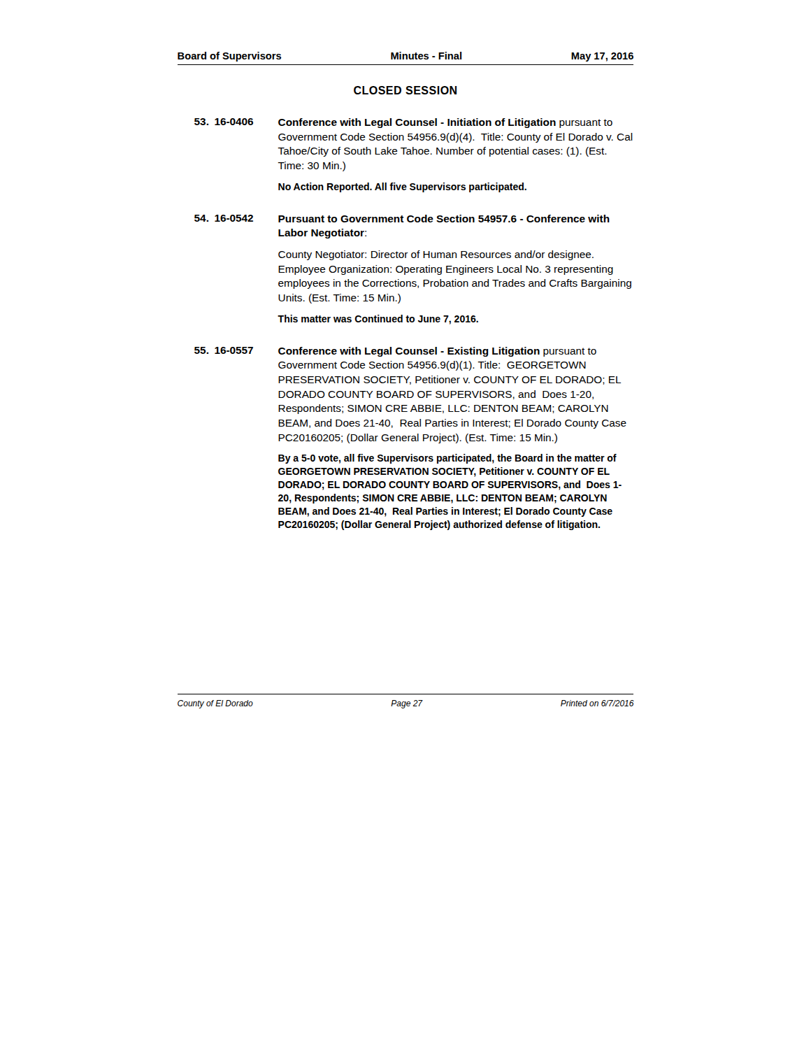Board of Supervisors
Minutes - Final
May 17, 2016
CLOSED SESSION
53.
16-0406
Conference with Legal Counsel - Initiation of Litigation pursuant to Government Code Section 54956.9(d)(4). Title: County of El Dorado v. Cal Tahoe/City of South Lake Tahoe. Number of potential cases: (1). (Est. Time: 30 Min.)
No Action Reported. All five Supervisors participated.
54.
16-0542
Pursuant to Government Code Section 54957.6 - Conference with Labor Negotiator:
County Negotiator: Director of Human Resources and/or designee. Employee Organization: Operating Engineers Local No. 3 representing employees in the Corrections, Probation and Trades and Crafts Bargaining Units. (Est. Time: 15 Min.)
This matter was Continued to June 7, 2016.
55.
16-0557
Conference with Legal Counsel - Existing Litigation pursuant to Government Code Section 54956.9(d)(1). Title: GEORGETOWN PRESERVATION SOCIETY, Petitioner v. COUNTY OF EL DORADO; EL DORADO COUNTY BOARD OF SUPERVISORS, and Does 1-20, Respondents; SIMON CRE ABBIE, LLC: DENTON BEAM; CAROLYN BEAM, and Does 21-40, Real Parties in Interest; El Dorado County Case PC20160205; (Dollar General Project). (Est. Time: 15 Min.)
By a 5-0 vote, all five Supervisors participated, the Board in the matter of GEORGETOWN PRESERVATION SOCIETY, Petitioner v. COUNTY OF EL DORADO; EL DORADO COUNTY BOARD OF SUPERVISORS, and Does 1-20, Respondents; SIMON CRE ABBIE, LLC: DENTON BEAM; CAROLYN BEAM, and Does 21-40, Real Parties in Interest; El Dorado County Case PC20160205; (Dollar General Project) authorized defense of litigation.
County of El Dorado
Page 27
Printed on 6/7/2016